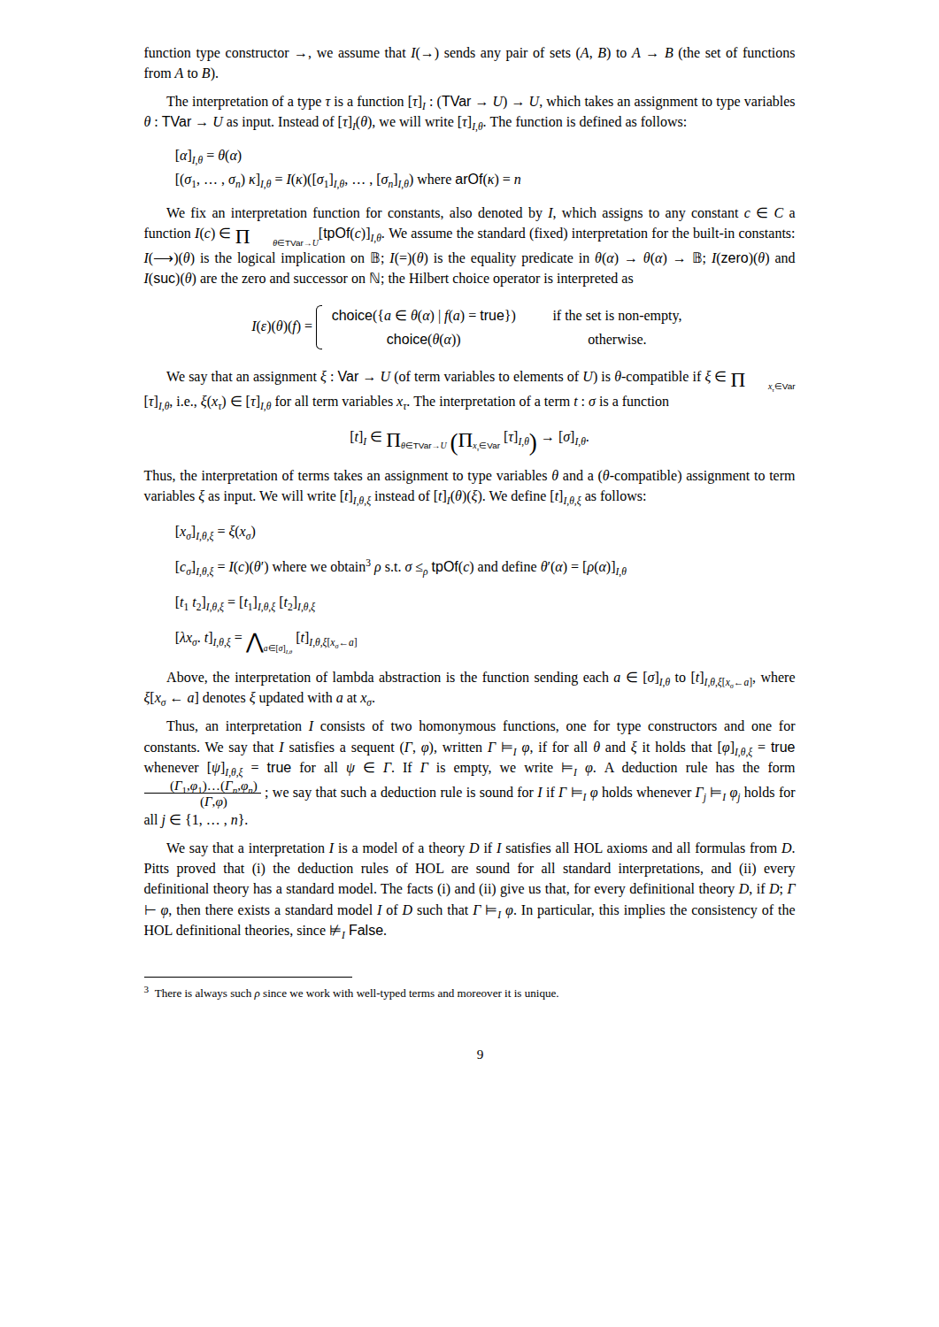function type constructor →, we assume that I(→) sends any pair of sets (A, B) to A → B (the set of functions from A to B).
The interpretation of a type τ is a function [τ]I : (TVar → U) → U, which takes an assignment to type variables θ : TVar → U as input. Instead of [τ]I(θ), we will write [τ]I,θ. The function is defined as follows:
[α]I,θ = θ(α)
[(σ1, … , σn) κ]I,θ = I(κ)([σ1]I,θ, … , [σn]I,θ) where arOf(κ) = n
We fix an interpretation function for constants, also denoted by I, which assigns to any constant c ∈ C a function I(c) ∈ Πθ∈TVar→U[tpOf(c)]I,θ. We assume the standard (fixed) interpretation for the built-in constants: I(⟶)(θ) is the logical implication on 𝔹; I(=)(θ) is the equality predicate in θ(α) → θ(α) → 𝔹; I(zero)(θ) and I(suc)(θ) are the zero and successor on ℕ; the Hilbert choice operator is interpreted as
I(ε)(θ)(f) =
| choice ({ a ∈ θ ( α ) / f ( a ) = true }) | if the set is non-empty, |
| choice ( θ ( α )) | otherwise. |
We say that an assignment ξ : Var → U (of term variables to elements of U) is θ-compatible if ξ ∈ Πxτ∈Var[τ]I,θ, i.e., ξ(xτ) ∈ [τ]I,θ for all term variables xτ. The interpretation of a term t : σ is a function
[t]I ∈ Πθ∈TVar→U (Πxτ∈Var [τ]I,θ) → [σ]I,θ.
Thus, the interpretation of terms takes an assignment to type variables θ and a (θ-compatible) assignment to term variables ξ as input. We will write [t]I,θ,ξ instead of [t]I(θ)(ξ). We define [t]I,θ,ξ as follows:
[xσ]I,θ,ξ = ξ(xσ)
[cσ]I,θ,ξ = I(c)(θ′) where we obtain3 ρ s.t. σ ≤ρ tpOf(c) and define θ′(α) = [ρ(α)]I,θ
[t1 t2]I,θ,ξ = [t1]I,θ,ξ [t2]I,θ,ξ
[λxσ. t]I,θ,ξ = ⋀a∈[σ]I,θ [t]I,θ,ξ[xσ←a]
Above, the interpretation of lambda abstraction is the function sending each a ∈ [σ]I,θ to [t]I,θ,ξ[xσ←a], where ξ[xσ ← a] denotes ξ updated with a at xσ.
Thus, an interpretation I consists of two homonymous functions, one for type constructors and one for constants. We say that I satisfies a sequent (Γ, φ), written Γ ⊨I φ, if for all θ and ξ it holds that [φ]I,θ,ξ = true whenever [ψ]I,θ,ξ = true for all ψ ∈ Γ. If Γ is empty, we write ⊨I φ. A deduction rule has the form (Γ1,φ1)…(Γn,φn)(Γ,φ) ; we say that such a deduction rule is sound for I if Γ ⊨I φ holds whenever Γj ⊨I φj holds for all j ∈ {1, … , n}.
We say that a interpretation I is a model of a theory D if I satisfies all HOL axioms and all formulas from D. Pitts proved that (i) the deduction rules of HOL are sound for all standard interpretations, and (ii) every definitional theory has a standard model. The facts (i) and (ii) give us that, for every definitional theory D, if D; Γ ⊢ φ, then there exists a standard model I of D such that Γ ⊨I φ. In particular, this implies the consistency of the HOL definitional theories, since ⊭I False.
3 There is always such ρ since we work with well-typed terms and moreover it is unique.
9